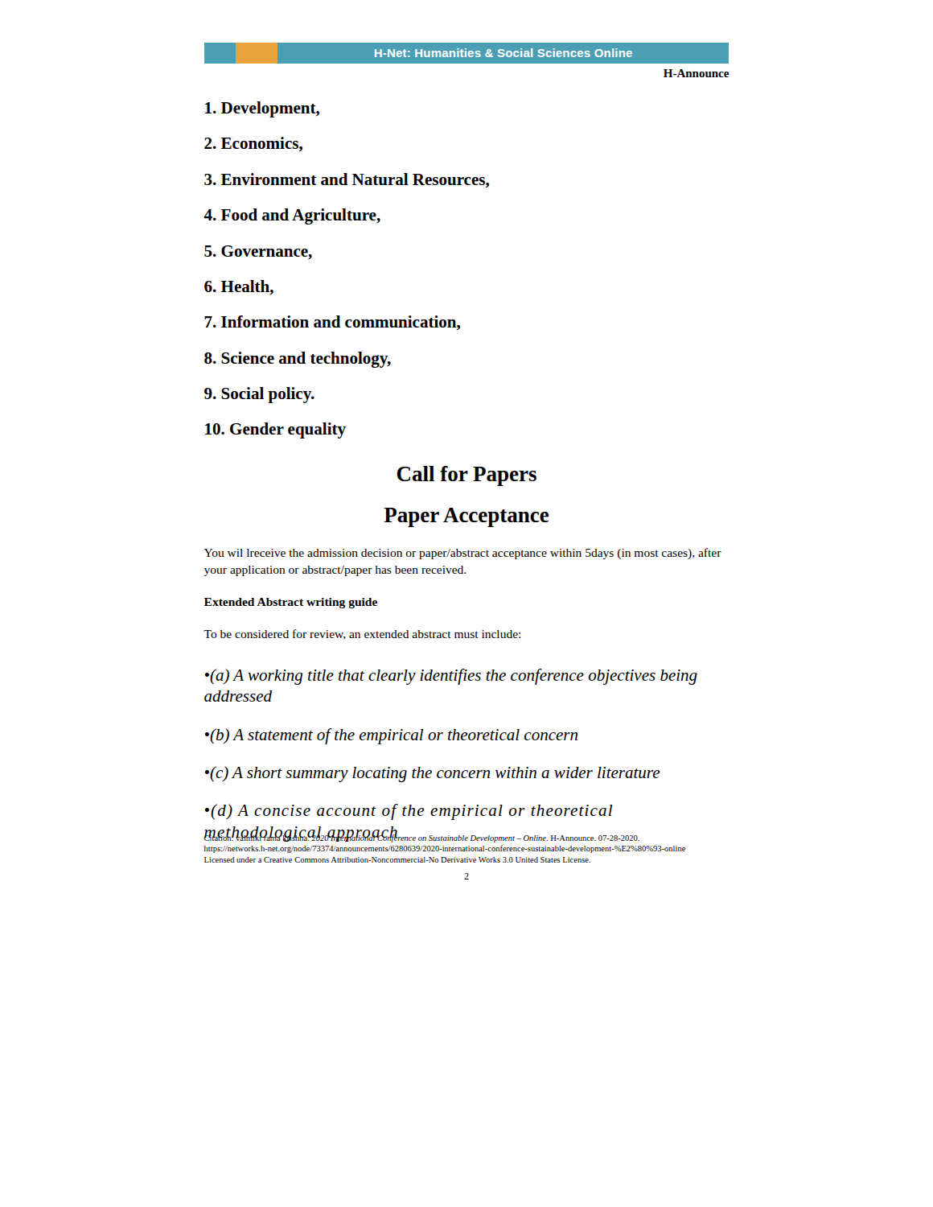H-Net: Humanities & Social Sciences Online
H-Announce
1. Development,
2. Economics,
3. Environment and Natural Resources,
4. Food and Agriculture,
5. Governance,
6. Health,
7. Information and communication,
8. Science and technology,
9. Social policy.
10. Gender equality
Call for Papers
Paper Acceptance
You wil lreceive the admission decision or paper/abstract acceptance within 5days (in most cases), after your application or abstract/paper has been received.
Extended Abstract writing guide
To be considered for review, an extended abstract must include:
•(a) A working title that clearly identifies the conference objectives being addressed
•(b) A statement of the empirical or theoretical concern
•(c) A short summary locating the concern within a wider literature
•(d) A concise account of the empirical or theoretical methodological approach
Citation: valmiki rama krishna. 2020 International Conference on Sustainable Development – Online. H-Announce. 07-28-2020.
https://networks.h-net.org/node/73374/announcements/6280639/2020-international-conference-sustainable-development-%E2%80%93-online
Licensed under a Creative Commons Attribution-Noncommercial-No Derivative Works 3.0 United States License.
2